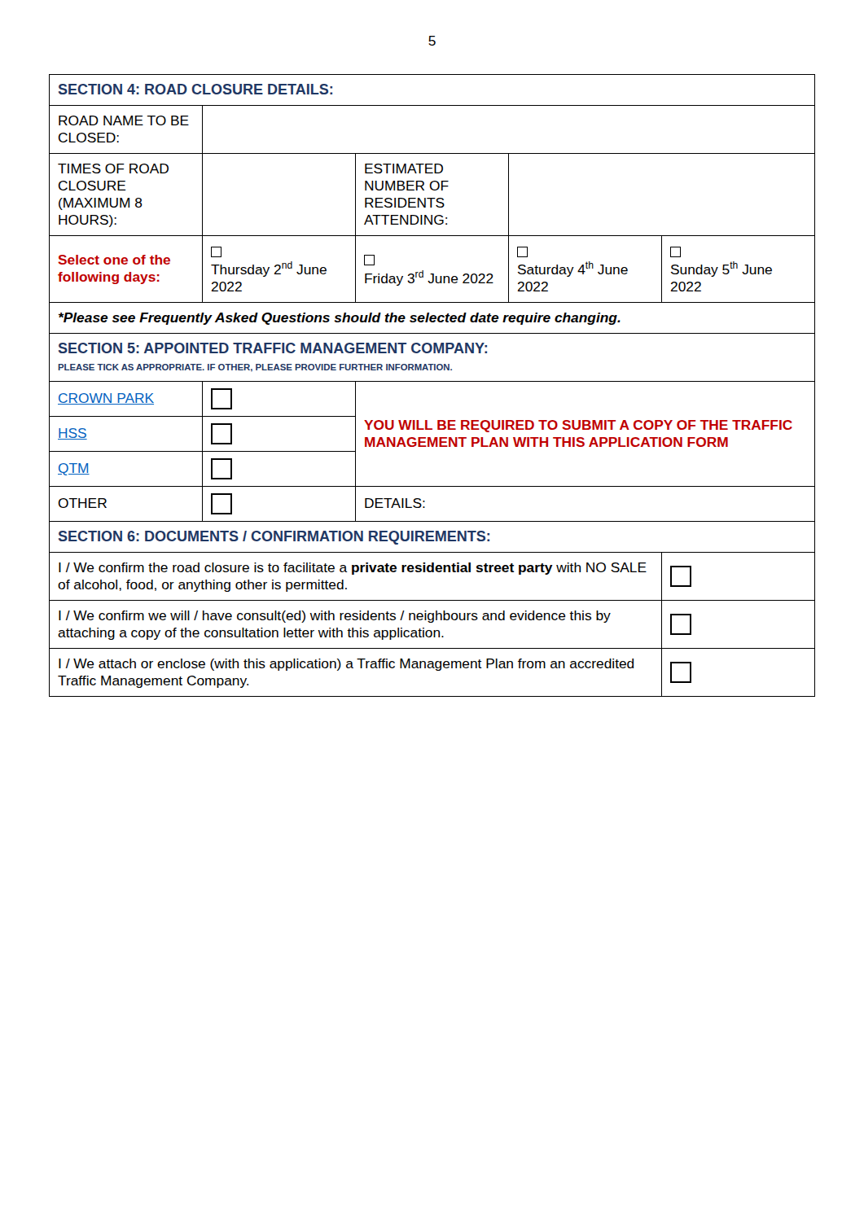5
| SECTION 4: ROAD CLOSURE DETAILS: |
| ROAD NAME TO BE CLOSED: | |
| TIMES OF ROAD CLOSURE (MAXIMUM 8 HOURS): | | ESTIMATED NUMBER OF RESIDENTS ATTENDING: | |
| Select one of the following days: | Thursday 2 nd June 2022 | Friday 3 rd June 2022 | Saturday 4 th June 2022 | Sunday 5 th June 2022 |
| *Please see Frequently Asked Questions should the selected date require changing. |
| SECTION 5: APPOINTED TRAFFIC MANAGEMENT COMPANY: PLEASE TICK AS APPROPRIATE. IF OTHER, PLEASE PROVIDE FURTHER INFORMATION. |
| CROWN PARK | | YOU WILL BE REQUIRED TO SUBMIT A COPY OF THE TRAFFIC MANAGEMENT PLAN WITH THIS APPLICATION FORM |
| HSS | |
| QTM | |
| OTHER | | DETAILS: |
| SECTION 6: DOCUMENTS / CONFIRMATION REQUIREMENTS: |
| I / We confirm the road closure is to facilitate a private residential street party with NO SALE of alcohol, food, or anything other is permitted. | |
| I / We confirm we will / have consult(ed) with residents / neighbours and evidence this by attaching a copy of the consultation letter with this application. | |
| I / We attach or enclose (with this application) a Traffic Management Plan from an accredited Traffic Management Company. | |